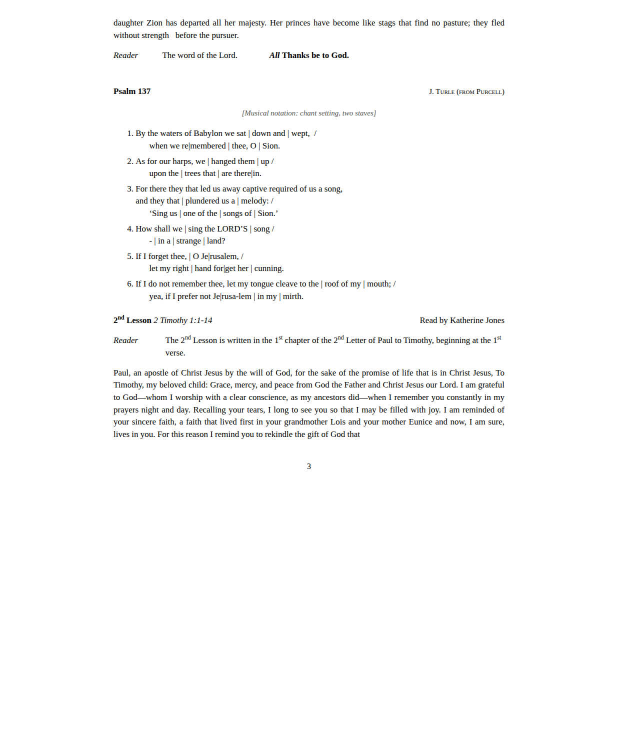daughter Zion has departed all her majesty. Her princes have become like stags that find no pasture; they fled without strength before the pursuer.
Reader The word of the Lord. All Thanks be to God.
Psalm 137
J. Turle (from Purcell)
[Musical notation: chant setting, two staves]
By the waters of Babylon we sat | down and | wept, / when we re|membered | thee, O | Sion.
As for our harps, we | hanged them | up / upon the | trees that | are there|in.
For there they that led us away captive required of us a song,
and they that | plundered us a | melody: / ‘Sing us | one of the | songs of | Sion.’
How shall we | sing the LORD’S | song / - | in a | strange | land?
If I forget thee, | O Je|rusalem, / let my right | hand for|get her | cunning.
If I do not remember thee, let my tongue cleave to the | roof of my | mouth; / yea, if I prefer not Je|rusa-lem | in my | mirth.
2nd Lesson
2 Timothy 1:1-14 Read by Katherine Jones
Reader The 2nd Lesson is written in the 1st chapter of the 2nd Letter of Paul to Timothy, beginning at the 1st verse.
Paul, an apostle of Christ Jesus by the will of God, for the sake of the promise of life that is in Christ Jesus, To Timothy, my beloved child: Grace, mercy, and peace from God the Father and Christ Jesus our Lord. I am grateful to God—whom I worship with a clear conscience, as my ancestors did—when I remember you constantly in my prayers night and day. Recalling your tears, I long to see you so that I may be filled with joy. I am reminded of your sincere faith, a faith that lived first in your grandmother Lois and your mother Eunice and now, I am sure, lives in you. For this reason I remind you to rekindle the gift of God that
3